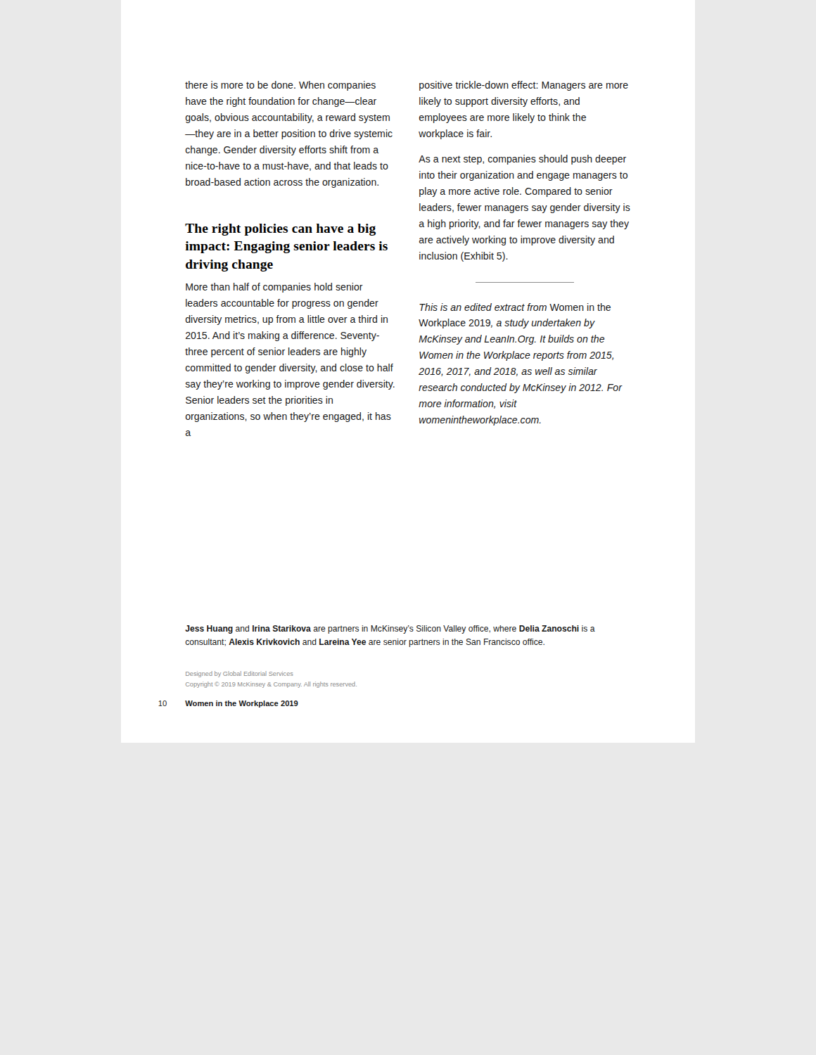there is more to be done. When companies have the right foundation for change—clear goals, obvious accountability, a reward system—they are in a better position to drive systemic change. Gender diversity efforts shift from a nice-to-have to a must-have, and that leads to broad-based action across the organization.
The right policies can have a big impact: Engaging senior leaders is driving change
More than half of companies hold senior leaders accountable for progress on gender diversity metrics, up from a little over a third in 2015. And it’s making a difference. Seventy-three percent of senior leaders are highly committed to gender diversity, and close to half say they’re working to improve gender diversity. Senior leaders set the priorities in organizations, so when they’re engaged, it has a
positive trickle-down effect: Managers are more likely to support diversity efforts, and employees are more likely to think the workplace is fair.
As a next step, companies should push deeper into their organization and engage managers to play a more active role. Compared to senior leaders, fewer managers say gender diversity is a high priority, and far fewer managers say they are actively working to improve diversity and inclusion (Exhibit 5).
This is an edited extract from Women in the Workplace 2019, a study undertaken by McKinsey and LeanIn.Org. It builds on the Women in the Workplace reports from 2015, 2016, 2017, and 2018, as well as similar research conducted by McKinsey in 2012. For more information, visit womenintheworkplace.com.
Jess Huang and Irina Starikova are partners in McKinsey’s Silicon Valley office, where Delia Zanoschi is a consultant; Alexis Krivkovich and Lareina Yee are senior partners in the San Francisco office.
Designed by Global Editorial Services
Copyright © 2019 McKinsey & Company. All rights reserved.
10 Women in the Workplace 2019